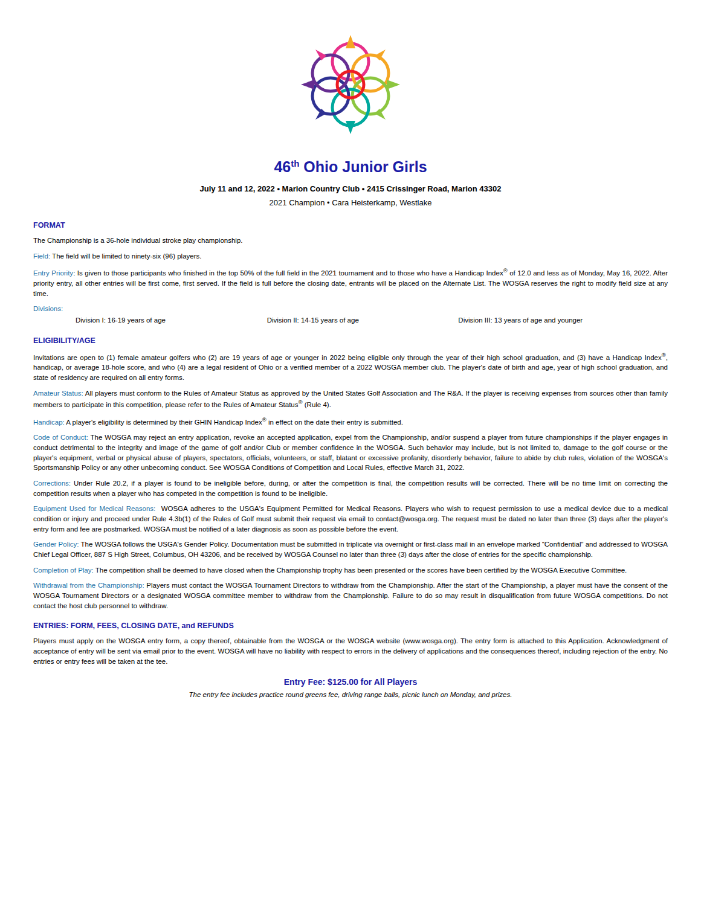46th Ohio Junior Girls
July 11 and 12, 2022 • Marion Country Club • 2415 Crissinger Road, Marion 43302
2021 Champion • Cara Heisterkamp, Westlake
FORMAT
The Championship is a 36-hole individual stroke play championship.
Field: The field will be limited to ninety-six (96) players.
Entry Priority: Is given to those participants who finished in the top 50% of the full field in the 2021 tournament and to those who have a Handicap Index® of 12.0 and less as of Monday, May 16, 2022. After priority entry, all other entries will be first come, first served. If the field is full before the closing date, entrants will be placed on the Alternate List. The WOSGA reserves the right to modify field size at any time.
Divisions:
Division I: 16-19 years of age Division II: 14-15 years of age Division III: 13 years of age and younger
ELIGIBILITY/AGE
Invitations are open to (1) female amateur golfers who (2) are 19 years of age or younger in 2022 being eligible only through the year of their high school graduation, and (3) have a Handicap Index®, handicap, or average 18-hole score, and who (4) are a legal resident of Ohio or a verified member of a 2022 WOSGA member club. The player's date of birth and age, year of high school graduation, and state of residency are required on all entry forms.
Amateur Status: All players must conform to the Rules of Amateur Status as approved by the United States Golf Association and The R&A. If the player is receiving expenses from sources other than family members to participate in this competition, please refer to the Rules of Amateur Status® (Rule 4).
Handicap: A player's eligibility is determined by their GHIN Handicap Index® in effect on the date their entry is submitted.
Code of Conduct: The WOSGA may reject an entry application, revoke an accepted application, expel from the Championship, and/or suspend a player from future championships if the player engages in conduct detrimental to the integrity and image of the game of golf and/or Club or member confidence in the WOSGA. Such behavior may include, but is not limited to, damage to the golf course or the player's equipment, verbal or physical abuse of players, spectators, officials, volunteers, or staff, blatant or excessive profanity, disorderly behavior, failure to abide by club rules, violation of the WOSGA's Sportsmanship Policy or any other unbecoming conduct. See WOSGA Conditions of Competition and Local Rules, effective March 31, 2022.
Corrections: Under Rule 20.2, if a player is found to be ineligible before, during, or after the competition is final, the competition results will be corrected. There will be no time limit on correcting the competition results when a player who has competed in the competition is found to be ineligible.
Equipment Used for Medical Reasons: WOSGA adheres to the USGA's Equipment Permitted for Medical Reasons. Players who wish to request permission to use a medical device due to a medical condition or injury and proceed under Rule 4.3b(1) of the Rules of Golf must submit their request via email to contact@wosga.org. The request must be dated no later than three (3) days after the player's entry form and fee are postmarked. WOSGA must be notified of a later diagnosis as soon as possible before the event.
Gender Policy: The WOSGA follows the USGA's Gender Policy. Documentation must be submitted in triplicate via overnight or first-class mail in an envelope marked “Confidential” and addressed to WOSGA Chief Legal Officer, 887 S High Street, Columbus, OH 43206, and be received by WOSGA Counsel no later than three (3) days after the close of entries for the specific championship.
Completion of Play: The competition shall be deemed to have closed when the Championship trophy has been presented or the scores have been certified by the WOSGA Executive Committee.
Withdrawal from the Championship: Players must contact the WOSGA Tournament Directors to withdraw from the Championship. After the start of the Championship, a player must have the consent of the WOSGA Tournament Directors or a designated WOSGA committee member to withdraw from the Championship. Failure to do so may result in disqualification from future WOSGA competitions. Do not contact the host club personnel to withdraw.
ENTRIES: FORM, FEES, CLOSING DATE, and REFUNDS
Players must apply on the WOSGA entry form, a copy thereof, obtainable from the WOSGA or the WOSGA website (www.wosga.org). The entry form is attached to this Application. Acknowledgment of acceptance of entry will be sent via email prior to the event. WOSGA will have no liability with respect to errors in the delivery of applications and the consequences thereof, including rejection of the entry. No entries or entry fees will be taken at the tee.
Entry Fee: $125.00 for All Players
The entry fee includes practice round greens fee, driving range balls, picnic lunch on Monday, and prizes.